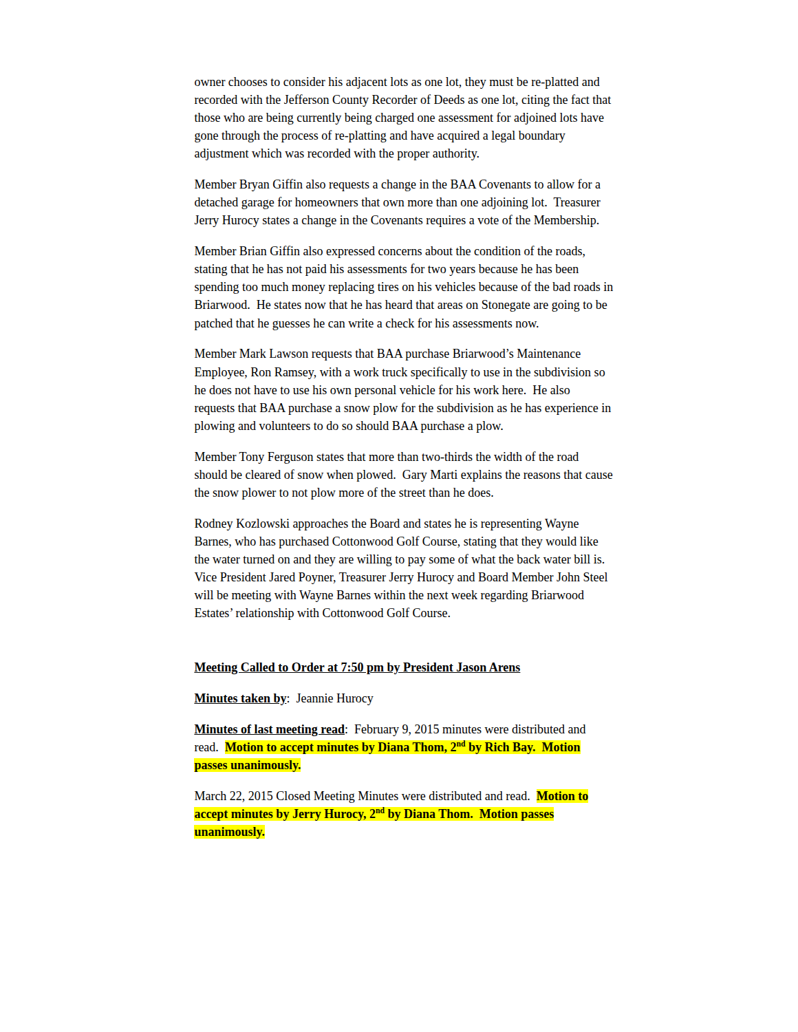owner chooses to consider his adjacent lots as one lot, they must be re-platted and recorded with the Jefferson County Recorder of Deeds as one lot, citing the fact that those who are being currently being charged one assessment for adjoined lots have gone through the process of re-platting and have acquired a legal boundary adjustment which was recorded with the proper authority.
Member Bryan Giffin also requests a change in the BAA Covenants to allow for a detached garage for homeowners that own more than one adjoining lot. Treasurer Jerry Hurocy states a change in the Covenants requires a vote of the Membership.
Member Brian Giffin also expressed concerns about the condition of the roads, stating that he has not paid his assessments for two years because he has been spending too much money replacing tires on his vehicles because of the bad roads in Briarwood. He states now that he has heard that areas on Stonegate are going to be patched that he guesses he can write a check for his assessments now.
Member Mark Lawson requests that BAA purchase Briarwood’s Maintenance Employee, Ron Ramsey, with a work truck specifically to use in the subdivision so he does not have to use his own personal vehicle for his work here. He also requests that BAA purchase a snow plow for the subdivision as he has experience in plowing and volunteers to do so should BAA purchase a plow.
Member Tony Ferguson states that more than two-thirds the width of the road should be cleared of snow when plowed. Gary Marti explains the reasons that cause the snow plower to not plow more of the street than he does.
Rodney Kozlowski approaches the Board and states he is representing Wayne Barnes, who has purchased Cottonwood Golf Course, stating that they would like the water turned on and they are willing to pay some of what the back water bill is. Vice President Jared Poyner, Treasurer Jerry Hurocy and Board Member John Steel will be meeting with Wayne Barnes within the next week regarding Briarwood Estates’ relationship with Cottonwood Golf Course.
Meeting Called to Order at 7:50 pm by President Jason Arens
Minutes taken by: Jeannie Hurocy
Minutes of last meeting read: February 9, 2015 minutes were distributed and read. Motion to accept minutes by Diana Thom, 2nd by Rich Bay. Motion passes unanimously.
March 22, 2015 Closed Meeting Minutes were distributed and read. Motion to accept minutes by Jerry Hurocy, 2nd by Diana Thom. Motion passes unanimously.